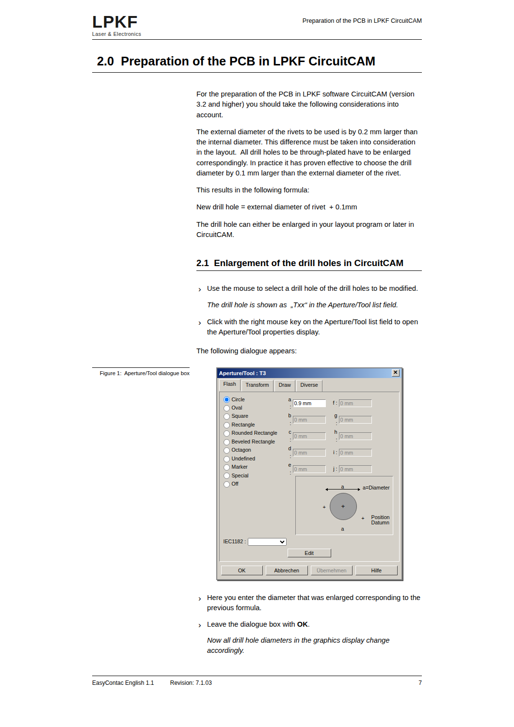LPKF
Laser & Electronics
Preparation of the PCB in LPKF CircuitCAM
2.0 Preparation of the PCB in LPKF CircuitCAM
For the preparation of the PCB in LPKF software CircuitCAM (version 3.2 and higher) you should take the following considerations into account.
The external diameter of the rivets to be used is by 0.2 mm larger than the internal diameter. This difference must be taken into consideration in the layout. All drill holes to be through-plated have to be enlarged correspondingly. In practice it has proven effective to choose the drill diameter by 0.1 mm larger than the external diameter of the rivet.
This results in the following formula:
New drill hole = external diameter of rivet + 0.1mm
The drill hole can either be enlarged in your layout program or later in CircuitCAM.
2.1 Enlargement of the drill holes in CircuitCAM
Use the mouse to select a drill hole of the drill holes to be modified.
The drill hole is shown as „Txx“ in the Aperture/Tool list field.
Click with the right mouse key on the Aperture/Tool list field to open the Aperture/Tool properties display.
The following dialogue appears:
Figure 1: Aperture/Tool dialogue box
Aperture/Tool : T3 ✕
Flash
Transform
Draw
Diverse
Circle Oval Square Rectangle Rounded Rectangle Beveled Rectangle Octagon Undefined Marker Special Off
a :
f :
b :
g :
c :
h :
d :
i :
e :
j :
a
+
a
a=Diameter
+
+
Position
Datumn
IEC1182 :
Edit
OK Abbrechen Übernehmen Hilfe
Here you enter the diameter that was enlarged corresponding to the previous formula.
Leave the dialogue box with OK.
Now all drill hole diameters in the graphics display change accordingly.
EasyContac English 1.1 Revision: 7.1.03
7